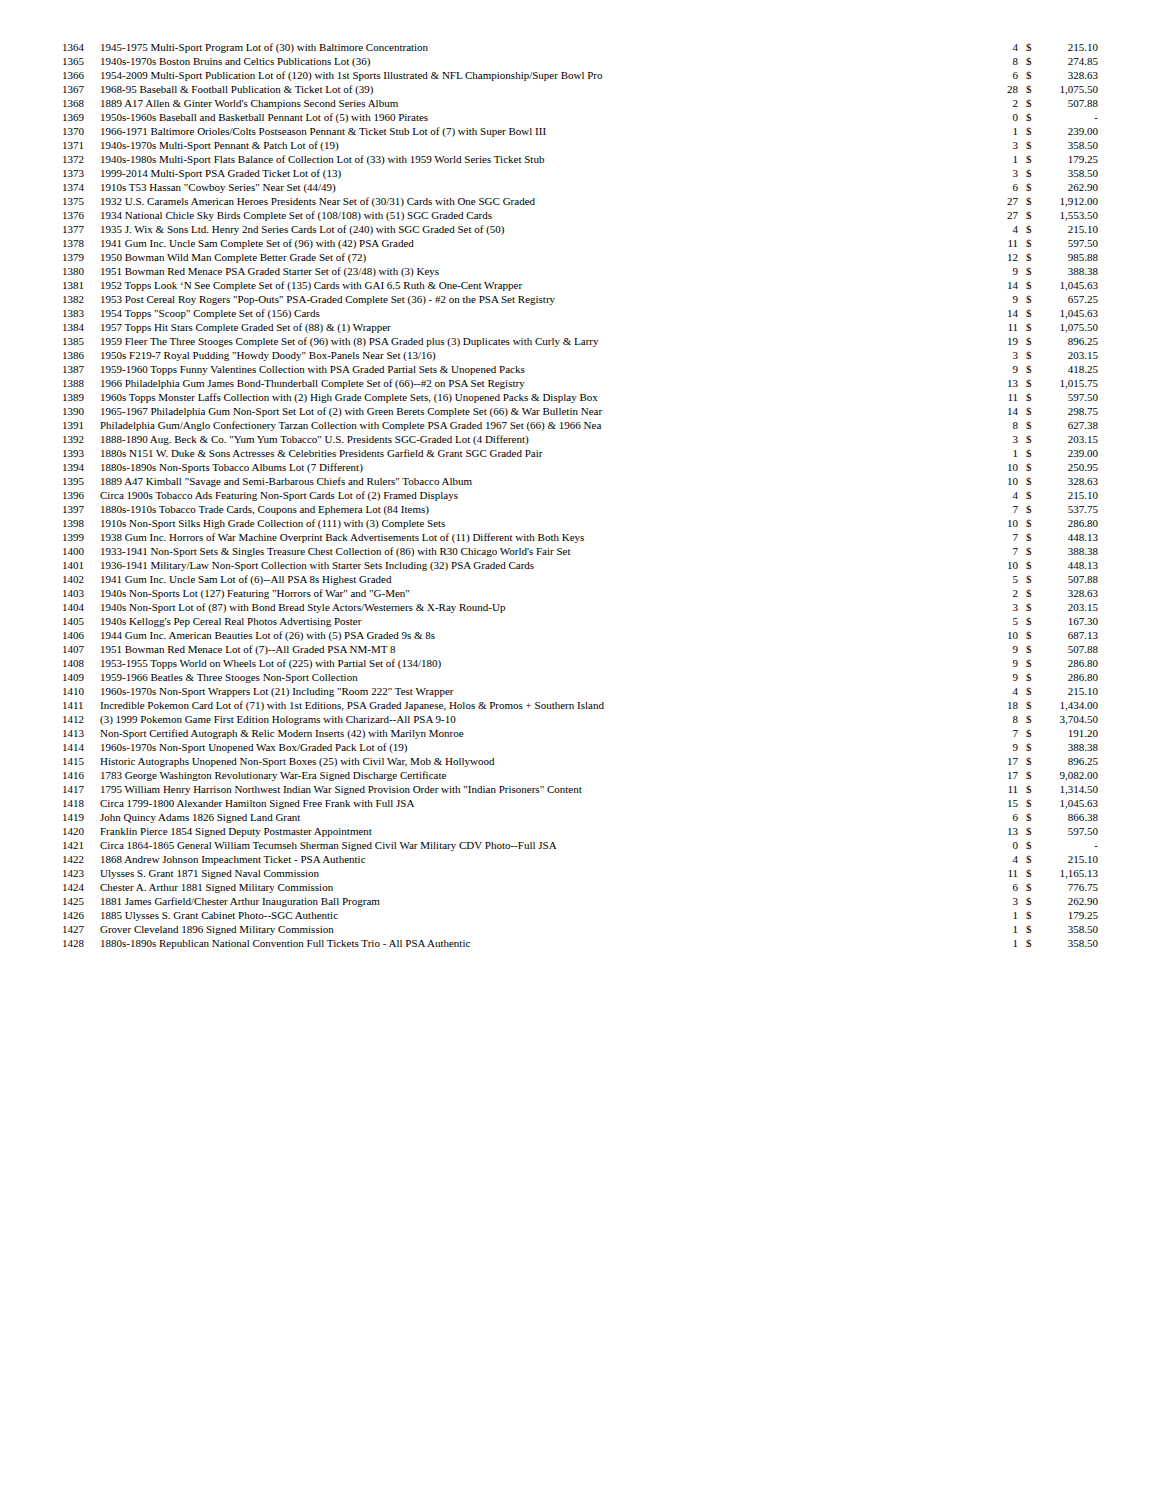| 1364 | 1945-1975 Multi-Sport Program Lot of (30) with Baltimore Concentration | 4 | $ | 215.10 |
| 1365 | 1940s-1970s Boston Bruins and Celtics Publications Lot (36) | 8 | $ | 274.85 |
| 1366 | 1954-2009 Multi-Sport Publication Lot of (120) with 1st Sports Illustrated & NFL Championship/Super Bowl Pro | 6 | $ | 328.63 |
| 1367 | 1968-95 Baseball & Football Publication & Ticket Lot of (39) | 28 | $ | 1,075.50 |
| 1368 | 1889 A17 Allen & Ginter World's Champions Second Series Album | 2 | $ | 507.88 |
| 1369 | 1950s-1960s Baseball and Basketball Pennant Lot of (5) with 1960 Pirates | 0 | $ | - |
| 1370 | 1966-1971 Baltimore Orioles/Colts Postseason Pennant & Ticket Stub Lot of (7) with Super Bowl III | 1 | $ | 239.00 |
| 1371 | 1940s-1970s Multi-Sport Pennant & Patch Lot of (19) | 3 | $ | 358.50 |
| 1372 | 1940s-1980s Multi-Sport Flats Balance of Collection Lot of (33) with 1959 World Series Ticket Stub | 1 | $ | 179.25 |
| 1373 | 1999-2014 Multi-Sport PSA Graded Ticket Lot of (13) | 3 | $ | 358.50 |
| 1374 | 1910s T53 Hassan "Cowboy Series" Near Set (44/49) | 6 | $ | 262.90 |
| 1375 | 1932 U.S. Caramels American Heroes Presidents Near Set of (30/31) Cards with One SGC Graded | 27 | $ | 1,912.00 |
| 1376 | 1934 National Chicle Sky Birds Complete Set of (108/108) with (51) SGC Graded Cards | 27 | $ | 1,553.50 |
| 1377 | 1935 J. Wix & Sons Ltd. Henry 2nd Series Cards Lot of (240) with SGC Graded Set of (50) | 4 | $ | 215.10 |
| 1378 | 1941 Gum Inc. Uncle Sam Complete Set of (96) with (42) PSA Graded | 11 | $ | 597.50 |
| 1379 | 1950 Bowman Wild Man Complete Better Grade Set of (72) | 12 | $ | 985.88 |
| 1380 | 1951 Bowman Red Menace PSA Graded Starter Set of (23/48) with (3) Keys | 9 | $ | 388.38 |
| 1381 | 1952 Topps Look ‘N See Complete Set of (135) Cards with GAI 6.5 Ruth & One-Cent Wrapper | 14 | $ | 1,045.63 |
| 1382 | 1953 Post Cereal Roy Rogers "Pop-Outs" PSA-Graded Complete Set (36) - #2 on the PSA Set Registry | 9 | $ | 657.25 |
| 1383 | 1954 Topps "Scoop" Complete Set of (156) Cards | 14 | $ | 1,045.63 |
| 1384 | 1957 Topps Hit Stars Complete Graded Set of (88) & (1) Wrapper | 11 | $ | 1,075.50 |
| 1385 | 1959 Fleer The Three Stooges Complete Set of (96) with (8) PSA Graded plus (3) Duplicates with Curly & Larry | 19 | $ | 896.25 |
| 1386 | 1950s F219-7 Royal Pudding "Howdy Doody" Box-Panels Near Set (13/16) | 3 | $ | 203.15 |
| 1387 | 1959-1960 Topps Funny Valentines Collection with PSA Graded Partial Sets & Unopened Packs | 9 | $ | 418.25 |
| 1388 | 1966 Philadelphia Gum James Bond-Thunderball Complete Set of (66)--#2 on PSA Set Registry | 13 | $ | 1,015.75 |
| 1389 | 1960s Topps Monster Laffs Collection with (2) High Grade Complete Sets, (16) Unopened Packs & Display Box | 11 | $ | 597.50 |
| 1390 | 1965-1967 Philadelphia Gum Non-Sport Set Lot of (2) with Green Berets Complete Set (66) & War Bulletin Near | 14 | $ | 298.75 |
| 1391 | Philadelphia Gum/Anglo Confectionery Tarzan Collection with Complete PSA Graded 1967 Set (66) & 1966 Nea | 8 | $ | 627.38 |
| 1392 | 1888-1890 Aug. Beck & Co. "Yum Yum Tobacco" U.S. Presidents SGC-Graded Lot (4 Different) | 3 | $ | 203.15 |
| 1393 | 1880s N151 W. Duke & Sons Actresses & Celebrities Presidents Garfield & Grant SGC Graded Pair | 1 | $ | 239.00 |
| 1394 | 1880s-1890s Non-Sports Tobacco Albums Lot (7 Different) | 10 | $ | 250.95 |
| 1395 | 1889 A47 Kimball "Savage and Semi-Barbarous Chiefs and Rulers" Tobacco Album | 10 | $ | 328.63 |
| 1396 | Circa 1900s Tobacco Ads Featuring Non-Sport Cards Lot of (2) Framed Displays | 4 | $ | 215.10 |
| 1397 | 1880s-1910s Tobacco Trade Cards, Coupons and Ephemera Lot (84 Items) | 7 | $ | 537.75 |
| 1398 | 1910s Non-Sport Silks High Grade Collection of (111) with (3) Complete Sets | 10 | $ | 286.80 |
| 1399 | 1938 Gum Inc. Horrors of War Machine Overprint Back Advertisements Lot of (11) Different with Both Keys | 7 | $ | 448.13 |
| 1400 | 1933-1941 Non-Sport Sets & Singles Treasure Chest Collection of (86) with R30 Chicago World's Fair Set | 7 | $ | 388.38 |
| 1401 | 1936-1941 Military/Law Non-Sport Collection with Starter Sets Including (32) PSA Graded Cards | 10 | $ | 448.13 |
| 1402 | 1941 Gum Inc. Uncle Sam Lot of (6)--All PSA 8s Highest Graded | 5 | $ | 507.88 |
| 1403 | 1940s Non-Sports Lot (127) Featuring "Horrors of War" and "G-Men" | 2 | $ | 328.63 |
| 1404 | 1940s Non-Sport Lot of (87) with Bond Bread Style Actors/Westerners & X-Ray Round-Up | 3 | $ | 203.15 |
| 1405 | 1940s Kellogg's Pep Cereal Real Photos Advertising Poster | 5 | $ | 167.30 |
| 1406 | 1944 Gum Inc. American Beauties Lot of (26) with (5) PSA Graded 9s & 8s | 10 | $ | 687.13 |
| 1407 | 1951 Bowman Red Menace Lot of (7)--All Graded PSA NM-MT 8 | 9 | $ | 507.88 |
| 1408 | 1953-1955 Topps World on Wheels Lot of (225) with Partial Set of (134/180) | 9 | $ | 286.80 |
| 1409 | 1959-1966 Beatles & Three Stooges Non-Sport Collection | 9 | $ | 286.80 |
| 1410 | 1960s-1970s Non-Sport Wrappers Lot (21) Including "Room 222" Test Wrapper | 4 | $ | 215.10 |
| 1411 | Incredible Pokemon Card Lot of (71) with 1st Editions, PSA Graded Japanese, Holos & Promos + Southern Island | 18 | $ | 1,434.00 |
| 1412 | (3) 1999 Pokemon Game First Edition Holograms with Charizard--All PSA 9-10 | 8 | $ | 3,704.50 |
| 1413 | Non-Sport Certified Autograph & Relic Modern Inserts (42) with Marilyn Monroe | 7 | $ | 191.20 |
| 1414 | 1960s-1970s Non-Sport Unopened Wax Box/Graded Pack Lot of (19) | 9 | $ | 388.38 |
| 1415 | Historic Autographs Unopened Non-Sport Boxes (25) with Civil War, Mob & Hollywood | 17 | $ | 896.25 |
| 1416 | 1783 George Washington Revolutionary War-Era Signed Discharge Certificate | 17 | $ | 9,082.00 |
| 1417 | 1795 William Henry Harrison Northwest Indian War Signed Provision Order with "Indian Prisoners" Content | 11 | $ | 1,314.50 |
| 1418 | Circa 1799-1800 Alexander Hamilton Signed Free Frank with Full JSA | 15 | $ | 1,045.63 |
| 1419 | John Quincy Adams 1826 Signed Land Grant | 6 | $ | 866.38 |
| 1420 | Franklin Pierce 1854 Signed Deputy Postmaster Appointment | 13 | $ | 597.50 |
| 1421 | Circa 1864-1865 General William Tecumseh Sherman Signed Civil War Military CDV Photo--Full JSA | 0 | $ | - |
| 1422 | 1868 Andrew Johnson Impeachment Ticket - PSA Authentic | 4 | $ | 215.10 |
| 1423 | Ulysses S. Grant 1871 Signed Naval Commission | 11 | $ | 1,165.13 |
| 1424 | Chester A. Arthur 1881 Signed Military Commission | 6 | $ | 776.75 |
| 1425 | 1881 James Garfield/Chester Arthur Inauguration Ball Program | 3 | $ | 262.90 |
| 1426 | 1885 Ulysses S. Grant Cabinet Photo--SGC Authentic | 1 | $ | 179.25 |
| 1427 | Grover Cleveland 1896 Signed Military Commission | 1 | $ | 358.50 |
| 1428 | 1880s-1890s Republican National Convention Full Tickets Trio - All PSA Authentic | 1 | $ | 358.50 |